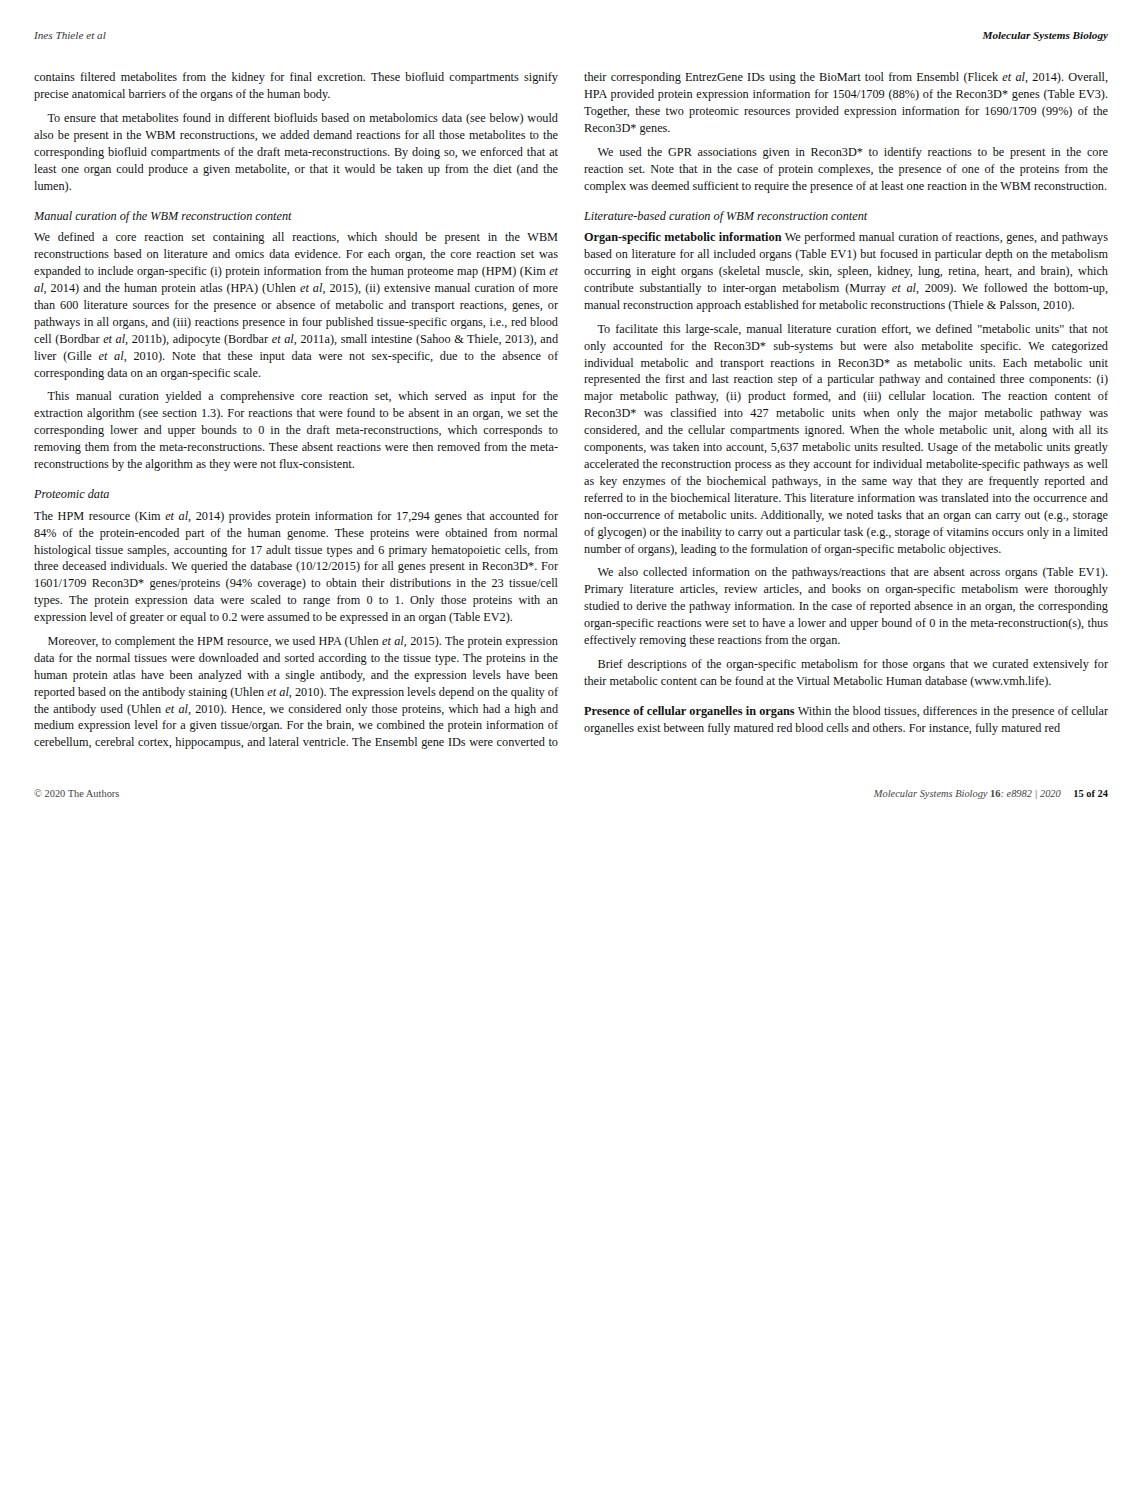Ines Thiele et al
Molecular Systems Biology
contains filtered metabolites from the kidney for final excretion. These biofluid compartments signify precise anatomical barriers of the organs of the human body.
To ensure that metabolites found in different biofluids based on metabolomics data (see below) would also be present in the WBM reconstructions, we added demand reactions for all those metabolites to the corresponding biofluid compartments of the draft meta-reconstructions. By doing so, we enforced that at least one organ could produce a given metabolite, or that it would be taken up from the diet (and the lumen).
Manual curation of the WBM reconstruction content
We defined a core reaction set containing all reactions, which should be present in the WBM reconstructions based on literature and omics data evidence. For each organ, the core reaction set was expanded to include organ-specific (i) protein information from the human proteome map (HPM) (Kim et al, 2014) and the human protein atlas (HPA) (Uhlen et al, 2015), (ii) extensive manual curation of more than 600 literature sources for the presence or absence of metabolic and transport reactions, genes, or pathways in all organs, and (iii) reactions presence in four published tissue-specific organs, i.e., red blood cell (Bordbar et al, 2011b), adipocyte (Bordbar et al, 2011a), small intestine (Sahoo & Thiele, 2013), and liver (Gille et al, 2010). Note that these input data were not sex-specific, due to the absence of corresponding data on an organ-specific scale.
This manual curation yielded a comprehensive core reaction set, which served as input for the extraction algorithm (see section 1.3). For reactions that were found to be absent in an organ, we set the corresponding lower and upper bounds to 0 in the draft meta-reconstructions, which corresponds to removing them from the meta-reconstructions. These absent reactions were then removed from the meta-reconstructions by the algorithm as they were not flux-consistent.
Proteomic data
The HPM resource (Kim et al, 2014) provides protein information for 17,294 genes that accounted for 84% of the protein-encoded part of the human genome. These proteins were obtained from normal histological tissue samples, accounting for 17 adult tissue types and 6 primary hematopoietic cells, from three deceased individuals. We queried the database (10/12/2015) for all genes present in Recon3D*. For 1601/1709 Recon3D* genes/proteins (94% coverage) to obtain their distributions in the 23 tissue/cell types. The protein expression data were scaled to range from 0 to 1. Only those proteins with an expression level of greater or equal to 0.2 were assumed to be expressed in an organ (Table EV2).
Moreover, to complement the HPM resource, we used HPA (Uhlen et al, 2015). The protein expression data for the normal tissues were downloaded and sorted according to the tissue type. The proteins in the human protein atlas have been analyzed with a single antibody, and the expression levels have been reported based on the antibody staining (Uhlen et al, 2010). The expression levels depend on the quality of the antibody used (Uhlen et al, 2010). Hence, we considered only those proteins, which had a high and medium expression level for a given tissue/organ. For the brain, we combined the protein information of cerebellum, cerebral cortex, hippocampus, and lateral ventricle. The Ensembl gene IDs were converted to their corresponding EntrezGene IDs using the BioMart tool from Ensembl (Flicek et al, 2014). Overall, HPA provided protein expression information for 1504/1709 (88%) of the Recon3D* genes (Table EV3). Together, these two proteomic resources provided expression information for 1690/1709 (99%) of the Recon3D* genes.
We used the GPR associations given in Recon3D* to identify reactions to be present in the core reaction set. Note that in the case of protein complexes, the presence of one of the proteins from the complex was deemed sufficient to require the presence of at least one reaction in the WBM reconstruction.
Literature-based curation of WBM reconstruction content
Organ-specific metabolic information We performed manual curation of reactions, genes, and pathways based on literature for all included organs (Table EV1) but focused in particular depth on the metabolism occurring in eight organs (skeletal muscle, skin, spleen, kidney, lung, retina, heart, and brain), which contribute substantially to inter-organ metabolism (Murray et al, 2009). We followed the bottom-up, manual reconstruction approach established for metabolic reconstructions (Thiele & Palsson, 2010).
To facilitate this large-scale, manual literature curation effort, we defined "metabolic units" that not only accounted for the Recon3D* sub-systems but were also metabolite specific. We categorized individual metabolic and transport reactions in Recon3D* as metabolic units. Each metabolic unit represented the first and last reaction step of a particular pathway and contained three components: (i) major metabolic pathway, (ii) product formed, and (iii) cellular location. The reaction content of Recon3D* was classified into 427 metabolic units when only the major metabolic pathway was considered, and the cellular compartments ignored. When the whole metabolic unit, along with all its components, was taken into account, 5,637 metabolic units resulted. Usage of the metabolic units greatly accelerated the reconstruction process as they account for individual metabolite-specific pathways as well as key enzymes of the biochemical pathways, in the same way that they are frequently reported and referred to in the biochemical literature. This literature information was translated into the occurrence and non-occurrence of metabolic units. Additionally, we noted tasks that an organ can carry out (e.g., storage of glycogen) or the inability to carry out a particular task (e.g., storage of vitamins occurs only in a limited number of organs), leading to the formulation of organ-specific metabolic objectives.
We also collected information on the pathways/reactions that are absent across organs (Table EV1). Primary literature articles, review articles, and books on organ-specific metabolism were thoroughly studied to derive the pathway information. In the case of reported absence in an organ, the corresponding organ-specific reactions were set to have a lower and upper bound of 0 in the meta-reconstruction(s), thus effectively removing these reactions from the organ.
Brief descriptions of the organ-specific metabolism for those organs that we curated extensively for their metabolic content can be found at the Virtual Metabolic Human database (www.vmh.life).
Presence of cellular organelles in organs Within the blood tissues, differences in the presence of cellular organelles exist between fully matured red blood cells and others. For instance, fully matured red
© 2020 The Authors
Molecular Systems Biology 16: e8982 | 2020 15 of 24